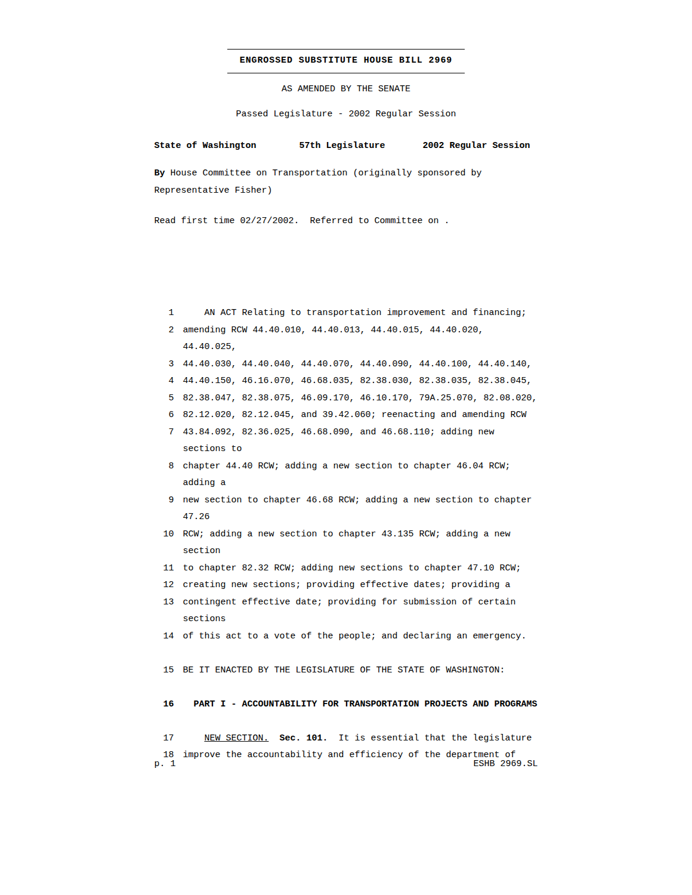ENGROSSED SUBSTITUTE HOUSE BILL 2969
AS AMENDED BY THE SENATE
Passed Legislature - 2002 Regular Session
State of Washington 57th Legislature 2002 Regular Session
By House Committee on Transportation (originally sponsored by Representative Fisher)
Read first time 02/27/2002. Referred to Committee on .
AN ACT Relating to transportation improvement and financing;
amending RCW 44.40.010, 44.40.013, 44.40.015, 44.40.020, 44.40.025,
44.40.030, 44.40.040, 44.40.070, 44.40.090, 44.40.100, 44.40.140,
44.40.150, 46.16.070, 46.68.035, 82.38.030, 82.38.035, 82.38.045,
82.38.047, 82.38.075, 46.09.170, 46.10.170, 79A.25.070, 82.08.020,
82.12.020, 82.12.045, and 39.42.060; reenacting and amending RCW
43.84.092, 82.36.025, 46.68.090, and 46.68.110; adding new sections to
chapter 44.40 RCW; adding a new section to chapter 46.04 RCW; adding a
new section to chapter 46.68 RCW; adding a new section to chapter 47.26
RCW; adding a new section to chapter 43.135 RCW; adding a new section
to chapter 82.32 RCW; adding new sections to chapter 47.10 RCW;
creating new sections; providing effective dates; providing a
contingent effective date; providing for submission of certain sections
of this act to a vote of the people; and declaring an emergency.
BE IT ENACTED BY THE LEGISLATURE OF THE STATE OF WASHINGTON:
PART I - ACCOUNTABILITY FOR TRANSPORTATION PROJECTS AND PROGRAMS
NEW SECTION. Sec. 101. It is essential that the legislature
improve the accountability and efficiency of the department of
p. 1
ESHB 2969.SL